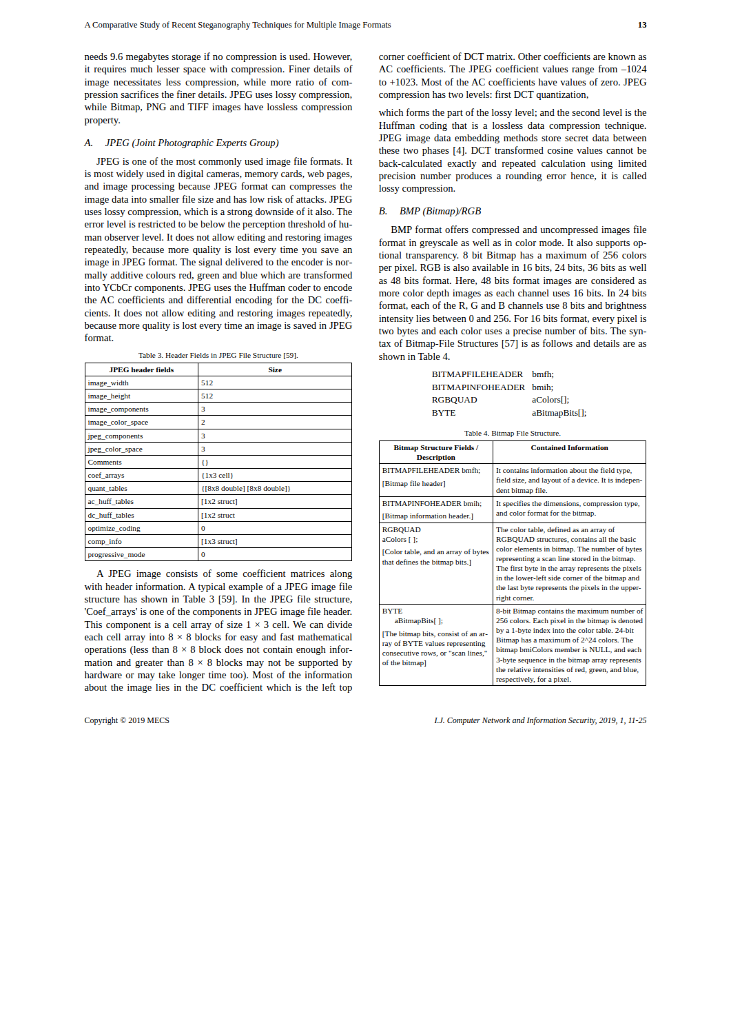A Comparative Study of Recent Steganography Techniques for Multiple Image Formats 13
needs 9.6 megabytes storage if no compression is used. However, it requires much lesser space with compression. Finer details of image necessitates less compression, while more ratio of compression sacrifices the finer details. JPEG uses lossy compression, while Bitmap, PNG and TIFF images have lossless compression property.
A. JPEG (Joint Photographic Experts Group)
JPEG is one of the most commonly used image file formats. It is most widely used in digital cameras, memory cards, web pages, and image processing because JPEG format can compresses the image data into smaller file size and has low risk of attacks. JPEG uses lossy compression, which is a strong downside of it also. The error level is restricted to be below the perception threshold of human observer level. It does not allow editing and restoring images repeatedly, because more quality is lost every time you save an image in JPEG format. The signal delivered to the encoder is normally additive colours red, green and blue which are transformed into YCbCr components. JPEG uses the Huffman coder to encode the AC coefficients and differential encoding for the DC coefficients. It does not allow editing and restoring images repeatedly, because more quality is lost every time an image is saved in JPEG format.
Table 3. Header Fields in JPEG File Structure [59].
| JPEG header fields | Size |
| --- | --- |
| image_width | 512 |
| image_height | 512 |
| image_components | 3 |
| image_color_space | 2 |
| jpeg_components | 3 |
| jpeg_color_space | 3 |
| Comments | {} |
| coef_arrays | {1x3 cell} |
| quant_tables | {[8x8 double] [8x8 double]} |
| ac_huff_tables | [1x2 struct] |
| dc_huff_tables | [1x2 struct |
| optimize_coding | 0 |
| comp_info | [1x3 struct] |
| progressive_mode | 0 |
A JPEG image consists of some coefficient matrices along with header information. A typical example of a JPEG image file structure has shown in Table 3 [59]. In the JPEG file structure, 'Coef_arrays' is one of the components in JPEG image file header. This component is a cell array of size 1 × 3 cell. We can divide each cell array into 8 × 8 blocks for easy and fast mathematical operations (less than 8 × 8 block does not contain enough information and greater than 8 × 8 blocks may not be supported by hardware or may take longer time too). Most of the information about the image lies in the DC coefficient which is the left top corner coefficient of DCT matrix. Other coefficients are known as AC coefficients. The JPEG coefficient values range from –1024 to +1023. Most of the AC coefficients have values of zero. JPEG compression has two levels: first DCT quantization,
which forms the part of the lossy level; and the second level is the Huffman coding that is a lossless data compression technique. JPEG image data embedding methods store secret data between these two phases [4]. DCT transformed cosine values cannot be back-calculated exactly and repeated calculation using limited precision number produces a rounding error hence, it is called lossy compression.
B. BMP (Bitmap)/RGB
BMP format offers compressed and uncompressed images file format in greyscale as well as in color mode. It also supports optional transparency. 8 bit Bitmap has a maximum of 256 colors per pixel. RGB is also available in 16 bits, 24 bits, 36 bits as well as 48 bits format. Here, 48 bits format images are considered as more color depth images as each channel uses 16 bits. In 24 bits format, each of the R, G and B channels use 8 bits and brightness intensity lies between 0 and 256. For 16 bits format, every pixel is two bytes and each color uses a precise number of bits. The syntax of Bitmap-File Structures [57] is as follows and details are as shown in Table 4.
| BITMAPFILEHEADER | bmfh; |
| BITMAPINFOHEADER | bmih; |
| RGBQUAD | aColors[]; |
| BYTE | aBitmapBits[]; |
Table 4. Bitmap File Structure.
| Bitmap Structure Fields / Description | Contained Information |
| --- | --- |
| BITMAPFILEHEADER bmfh; [Bitmap file header] | It contains information about the field type, field size, and layout of a device. It is independent bitmap file. |
| BITMAPINFOHEADER bmih; [Bitmap information header.] | It specifies the dimensions, compression type, and color format for the bitmap. |
| RGBQUAD aColors [ ]; [Color table, and an array of bytes that defines the bitmap bits.] | The color table, defined as an array of RGBQUAD structures, contains all the basic color elements in bitmap. The number of bytes representing a scan line stored in the bitmap. The first byte in the array represents the pixels in the lower-left side corner of the bitmap and the last byte represents the pixels in the upper-right corner. |
| BYTE aBitmapBits[ ]; [The bitmap bits, consist of an array of BYTE values representing consecutive rows, or "scan lines," of the bitmap] | 8-bit Bitmap contains the maximum number of 256 colors. Each pixel in the bitmap is denoted by a 1-byte index into the color table. 24-bit Bitmap has a maximum of 2^24 colors. The bitmap bmiColors member is NULL, and each 3-byte sequence in the bitmap array represents the relative intensities of red, green, and blue, respectively, for a pixel. |
Copyright © 2019 MECS I.J. Computer Network and Information Security, 2019, 1, 11-25